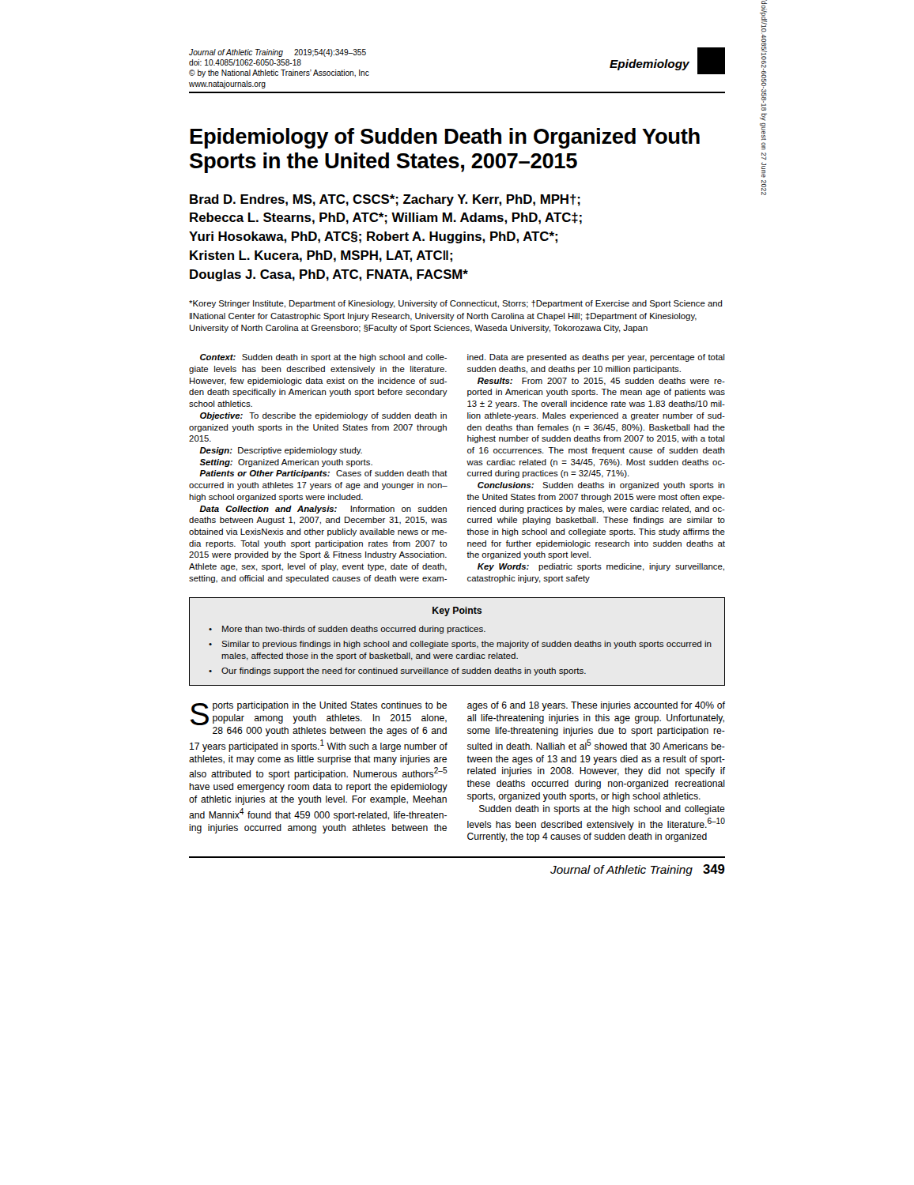Downloaded from http://meridian.allenpress.com/doi/pdf/10.4085/1062-6050-358-18 by guest on 27 June 2022
Journal of Athletic Training 2019;54(4):349–355
doi: 10.4085/1062-6050-358-18
© by the National Athletic Trainers’ Association, Inc
www.natajournals.org
Epidemiology
Epidemiology of Sudden Death in Organized Youth
Sports in the United States, 2007–2015
Brad D. Endres, MS, ATC, CSCS*; Zachary Y. Kerr, PhD, MPH†;
Rebecca L. Stearns, PhD, ATC*; William M. Adams, PhD, ATC‡;
Yuri Hosokawa, PhD, ATC§; Robert A. Huggins, PhD, ATC*;
Kristen L. Kucera, PhD, MSPH, LAT, ATC‖;
Douglas J. Casa, PhD, ATC, FNATA, FACSM*
*Korey Stringer Institute, Department of Kinesiology, University of Connecticut, Storrs; †Department of Exercise and Sport Science and ‖National Center for Catastrophic Sport Injury Research, University of North Carolina at Chapel Hill; ‡Department of Kinesiology, University of North Carolina at Greensboro; §Faculty of Sport Sciences, Waseda University, Tokorozawa City, Japan
Context: Sudden death in sport at the high school and collegiate levels has been described extensively in the literature. However, few epidemiologic data exist on the incidence of sudden death specifically in American youth sport before secondary school athletics.
Objective: To describe the epidemiology of sudden death in organized youth sports in the United States from 2007 through 2015.
Design: Descriptive epidemiology study.
Setting: Organized American youth sports.
Patients or Other Participants: Cases of sudden death that occurred in youth athletes 17 years of age and younger in non–high school organized sports were included.
Data Collection and Analysis: Information on sudden deaths between August 1, 2007, and December 31, 2015, was obtained via LexisNexis and other publicly available news or media reports. Total youth sport participation rates from 2007 to 2015 were provided by the Sport & Fitness Industry Association. Athlete age, sex, sport, level of play, event type, date of death, setting, and official and speculated causes of death were examined. Data are presented as deaths per year, percentage of total sudden deaths, and deaths per 10 million participants.
Results: From 2007 to 2015, 45 sudden deaths were reported in American youth sports. The mean age of patients was 13 ± 2 years. The overall incidence rate was 1.83 deaths/10 million athlete-years. Males experienced a greater number of sudden deaths than females (n = 36/45, 80%). Basketball had the highest number of sudden deaths from 2007 to 2015, with a total of 16 occurrences. The most frequent cause of sudden death was cardiac related (n = 34/45, 76%). Most sudden deaths occurred during practices (n = 32/45, 71%).
Conclusions: Sudden deaths in organized youth sports in the United States from 2007 through 2015 were most often experienced during practices by males, were cardiac related, and occurred while playing basketball. These findings are similar to those in high school and collegiate sports. This study affirms the need for further epidemiologic research into sudden deaths at the organized youth sport level.
Key Words: pediatric sports medicine, injury surveillance, catastrophic injury, sport safety
Key Points
More than two-thirds of sudden deaths occurred during practices.
Similar to previous findings in high school and collegiate sports, the majority of sudden deaths in youth sports occurred in males, affected those in the sport of basketball, and were cardiac related.
Our findings support the need for continued surveillance of sudden deaths in youth sports.
Sports participation in the United States continues to be popular among youth athletes. In 2015 alone, 28 646 000 youth athletes between the ages of 6 and 17 years participated in sports.1 With such a large number of athletes, it may come as little surprise that many injuries are also attributed to sport participation. Numerous authors2–5 have used emergency room data to report the epidemiology of athletic injuries at the youth level. For example, Meehan and Mannix4 found that 459 000 sport-related, life-threatening injuries occurred among youth athletes between the ages of 6 and 18 years. These injuries accounted for 40% of all life-threatening injuries in this age group. Unfortunately, some life-threatening injuries due to sport participation resulted in death. Nalliah et al5 showed that 30 Americans between the ages of 13 and 19 years died as a result of sport-related injuries in 2008. However, they did not specify if these deaths occurred during non-organized recreational sports, organized youth sports, or high school athletics.
Sudden death in sports at the high school and collegiate levels has been described extensively in the literature.6–10 Currently, the top 4 causes of sudden death in organized
Journal of Athletic Training 349